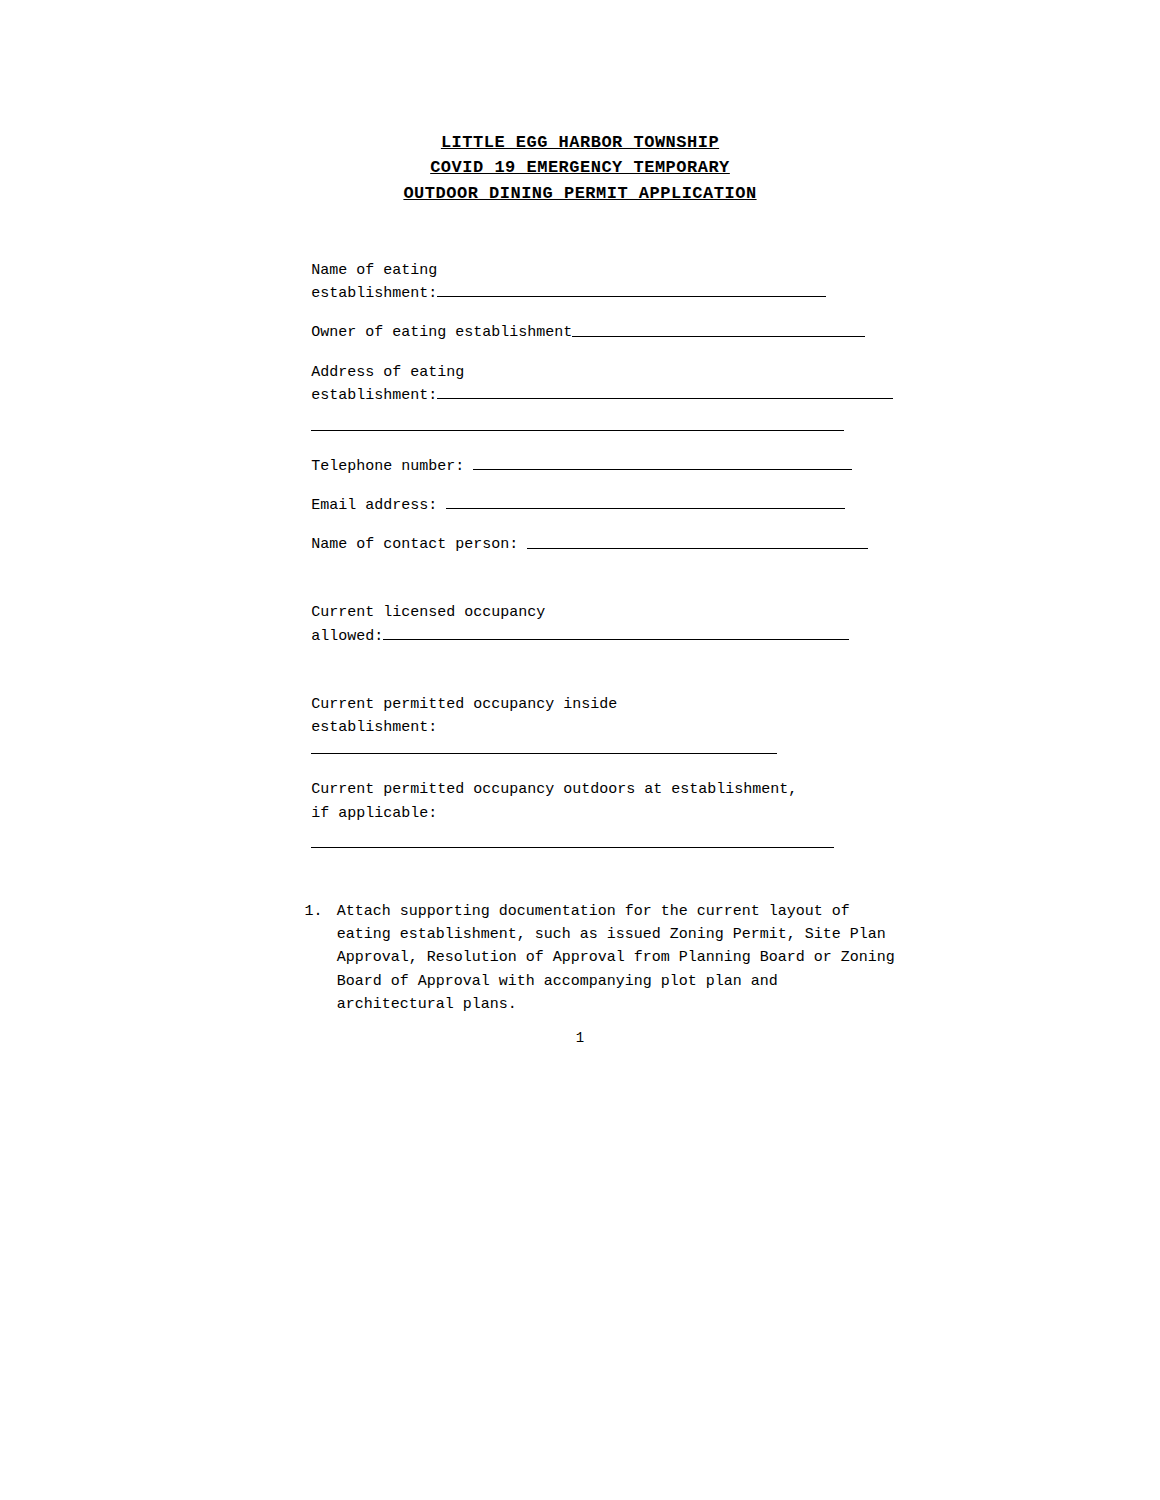LITTLE EGG HARBOR TOWNSHIP COVID 19 EMERGENCY TEMPORARY OUTDOOR DINING PERMIT APPLICATION
Name of eating establishment:
Owner of eating establishment
Address of eating establishment:
Telephone number:
Email address:
Name of contact person:
Current licensed occupancy allowed:
Current permitted occupancy inside establishment:
Current permitted occupancy outdoors at establishment, if applicable:
Attach supporting documentation for the current layout of eating establishment, such as issued Zoning Permit, Site Plan Approval, Resolution of Approval from Planning Board or Zoning Board of Approval with accompanying plot plan and architectural plans.
1